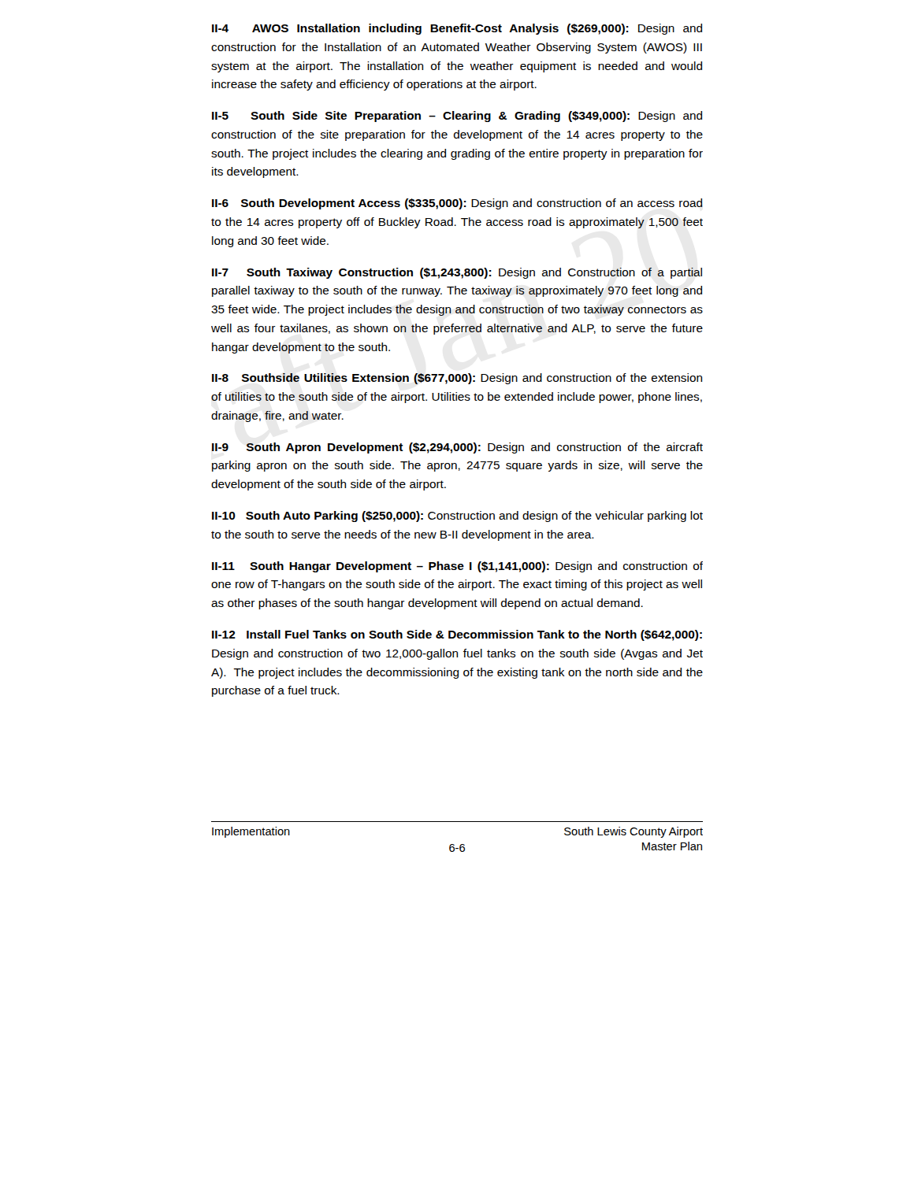Draft Jan 2015
II-4 AWOS Installation including Benefit-Cost Analysis ($269,000): Design and construction for the Installation of an Automated Weather Observing System (AWOS) III system at the airport. The installation of the weather equipment is needed and would increase the safety and efficiency of operations at the airport.
II-5 South Side Site Preparation – Clearing & Grading ($349,000): Design and construction of the site preparation for the development of the 14 acres property to the south. The project includes the clearing and grading of the entire property in preparation for its development.
II-6 South Development Access ($335,000): Design and construction of an access road to the 14 acres property off of Buckley Road. The access road is approximately 1,500 feet long and 30 feet wide.
II-7 South Taxiway Construction ($1,243,800): Design and Construction of a partial parallel taxiway to the south of the runway. The taxiway is approximately 970 feet long and 35 feet wide. The project includes the design and construction of two taxiway connectors as well as four taxilanes, as shown on the preferred alternative and ALP, to serve the future hangar development to the south.
II-8 Southside Utilities Extension ($677,000): Design and construction of the extension of utilities to the south side of the airport. Utilities to be extended include power, phone lines, drainage, fire, and water.
II-9 South Apron Development ($2,294,000): Design and construction of the aircraft parking apron on the south side. The apron, 24775 square yards in size, will serve the development of the south side of the airport.
II-10 South Auto Parking ($250,000): Construction and design of the vehicular parking lot to the south to serve the needs of the new B-II development in the area.
II-11 South Hangar Development – Phase I ($1,141,000): Design and construction of one row of T-hangars on the south side of the airport. The exact timing of this project as well as other phases of the south hangar development will depend on actual demand.
II-12 Install Fuel Tanks on South Side & Decommission Tank to the North ($642,000): Design and construction of two 12,000-gallon fuel tanks on the south side (Avgas and Jet A). The project includes the decommissioning of the existing tank on the north side and the purchase of a fuel truck.
Implementation
South Lewis County Airport
Master Plan
6-6